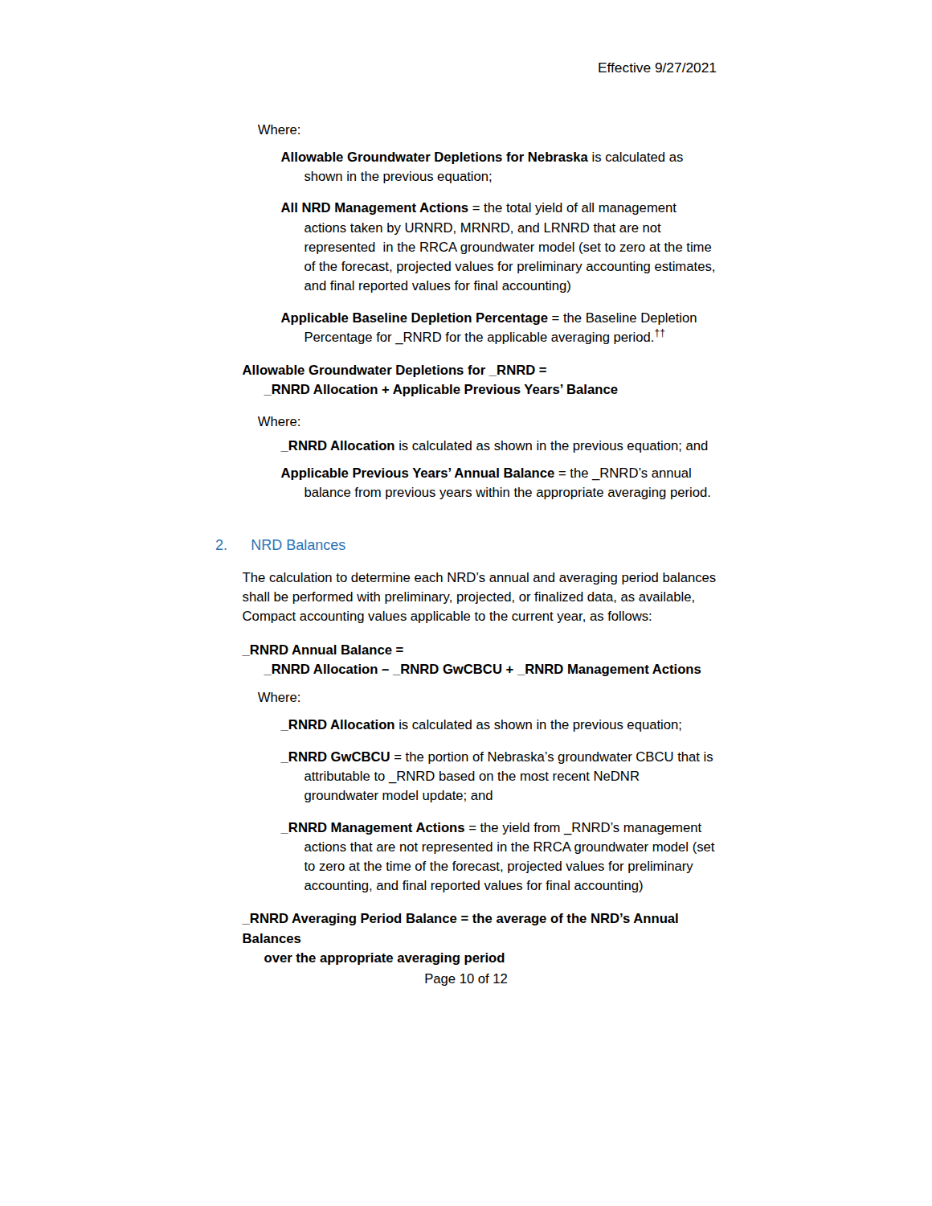Effective 9/27/2021
Where:
Allowable Groundwater Depletions for Nebraska is calculated as shown in the previous equation;
All NRD Management Actions = the total yield of all management actions taken by URNRD, MRNRD, and LRNRD that are not represented in the RRCA groundwater model (set to zero at the time of the forecast, projected values for preliminary accounting estimates, and final reported values for final accounting)
Applicable Baseline Depletion Percentage = the Baseline Depletion Percentage for _RNRD for the applicable averaging period.††
Allowable Groundwater Depletions for _RNRD = _RNRD Allocation + Applicable Previous Years’ Balance
Where:
_RNRD Allocation is calculated as shown in the previous equation; and
Applicable Previous Years’ Annual Balance = the _RNRD’s annual balance from previous years within the appropriate averaging period.
2. NRD Balances
The calculation to determine each NRD’s annual and averaging period balances shall be performed with preliminary, projected, or finalized data, as available, Compact accounting values applicable to the current year, as follows:
_RNRD Annual Balance = _RNRD Allocation – _RNRD GwCBCU + _RNRD Management Actions
Where:
_RNRD Allocation is calculated as shown in the previous equation;
_RNRD GwCBCU = the portion of Nebraska’s groundwater CBCU that is attributable to _RNRD based on the most recent NeDNR groundwater model update; and
_RNRD Management Actions = the yield from _RNRD’s management actions that are not represented in the RRCA groundwater model (set to zero at the time of the forecast, projected values for preliminary accounting, and final reported values for final accounting)
_RNRD Averaging Period Balance = the average of the NRD’s Annual Balances over the appropriate averaging period
Page 10 of 12